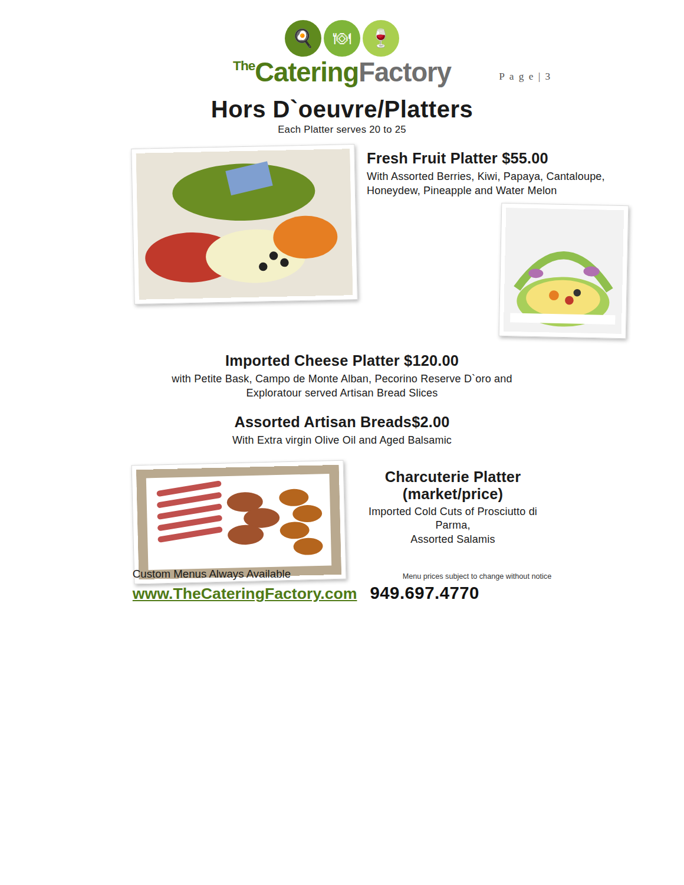P a g e | 3
🍳
🍽
🍷
The CateringFactory
Hors D`oeuvre/Platters
Each Platter serves 20 to 25
Fresh Fruit Platter $55.00
With Assorted Berries, Kiwi, Papaya, Cantaloupe, Honeydew, Pineapple and Water Melon
Imported Cheese Platter $120.00
with Petite Bask, Campo de Monte Alban, Pecorino Reserve D`oro and Exploratour served Artisan Bread Slices
Assorted Artisan Breads$2.00
With Extra virgin Olive Oil and Aged Balsamic
Charcuterie Platter (market/price)
Imported Cold Cuts of Prosciutto di Parma,
Assorted Salamis
Custom Menus Always Available
Menu prices subject to change without notice
www.TheCateringFactory.com 949.697.4770